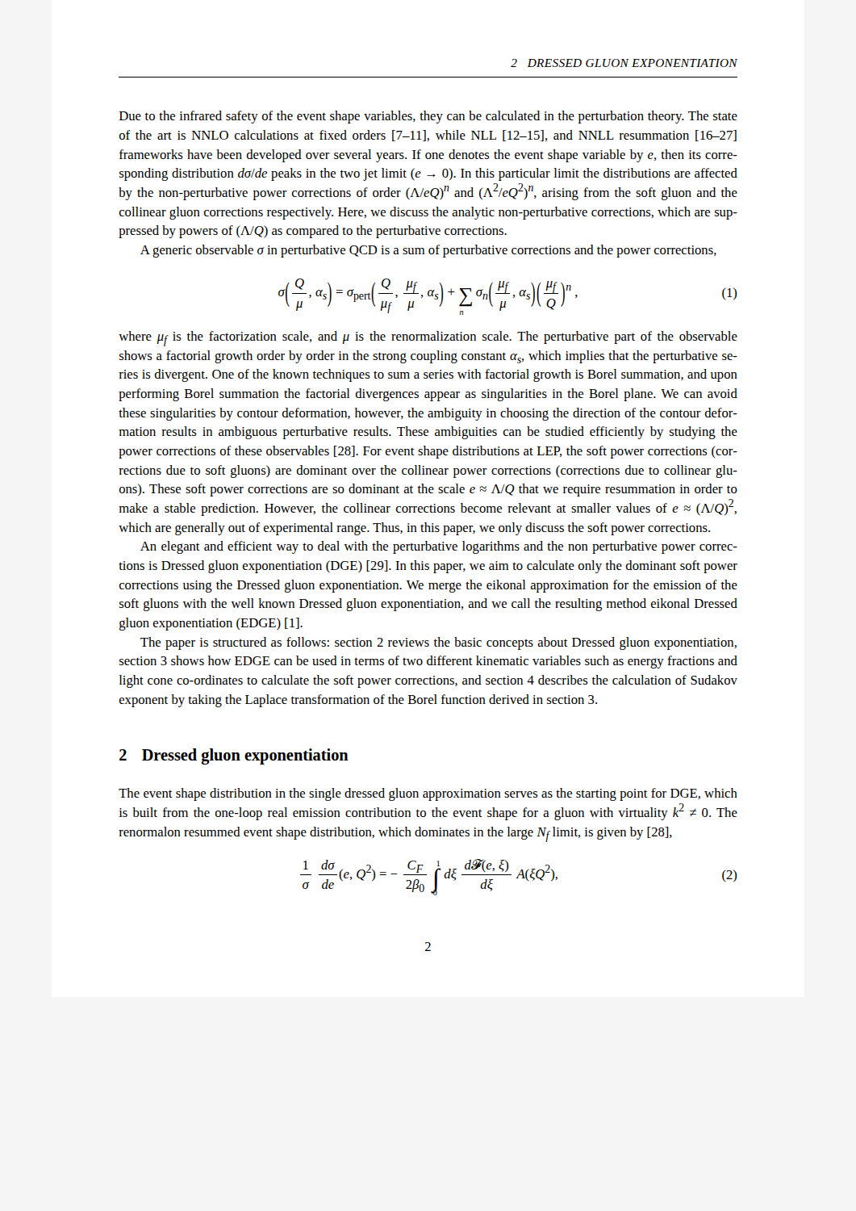2 DRESSED GLUON EXPONENTIATION
Due to the infrared safety of the event shape variables, they can be calculated in the perturbation theory. The state of the art is NNLO calculations at fixed orders [7–11], while NLL [12–15], and NNLL resummation [16–27] frameworks have been developed over several years. If one denotes the event shape variable by e, then its corresponding distribution dσ/de peaks in the two jet limit (e → 0). In this particular limit the distributions are affected by the non-perturbative power corrections of order (Λ/eQ)n and (Λ2/eQ2)n, arising from the soft gluon and the collinear gluon corrections respectively. Here, we discuss the analytic non-perturbative corrections, which are suppressed by powers of (Λ/Q) as compared to the perturbative corrections.
A generic observable σ in perturbative QCD is a sum of perturbative corrections and the power corrections,
σ(Qμ, αs) = σpert(Qμf, μf μ, αs) + ∑n σn(μf μ, αs)(μf Q)n , (1)
where μf is the factorization scale, and μ is the renormalization scale. The perturbative part of the observable shows a factorial growth order by order in the strong coupling constant αs, which implies that the perturbative series is divergent. One of the known techniques to sum a series with factorial growth is Borel summation, and upon performing Borel summation the factorial divergences appear as singularities in the Borel plane. We can avoid these singularities by contour deformation, however, the ambiguity in choosing the direction of the contour deformation results in ambiguous perturbative results. These ambiguities can be studied efficiently by studying the power corrections of these observables [28]. For event shape distributions at LEP, the soft power corrections (corrections due to soft gluons) are dominant over the collinear power corrections (corrections due to collinear gluons). These soft power corrections are so dominant at the scale e ≈ Λ/Q that we require resummation in order to make a stable prediction. However, the collinear corrections become relevant at smaller values of e ≈ (Λ/Q)2, which are generally out of experimental range. Thus, in this paper, we only discuss the soft power corrections.
An elegant and efficient way to deal with the perturbative logarithms and the non perturbative power corrections is Dressed gluon exponentiation (DGE) [29]. In this paper, we aim to calculate only the dominant soft power corrections using the Dressed gluon exponentiation. We merge the eikonal approximation for the emission of the soft gluons with the well known Dressed gluon exponentiation, and we call the resulting method eikonal Dressed gluon exponentiation (EDGE) [1].
The paper is structured as follows: section 2 reviews the basic concepts about Dressed gluon exponentiation, section 3 shows how EDGE can be used in terms of two different kinematic variables such as energy fractions and light cone co-ordinates to calculate the soft power corrections, and section 4 describes the calculation of Sudakov exponent by taking the Laplace transformation of the Borel function derived in section 3.
2 Dressed gluon exponentiation
The event shape distribution in the single dressed gluon approximation serves as the starting point for DGE, which is built from the one-loop real emission contribution to the event shape for a gluon with virtuality k2 ≠ 0. The renormalon resummed event shape distribution, which dominates in the large Nf limit, is given by [28],
1 σ dσ de(e, Q2) = − CF 2β0 ∫10 dξ d 𝓕(e, ξ) dξ A(ξQ2), (2)
2